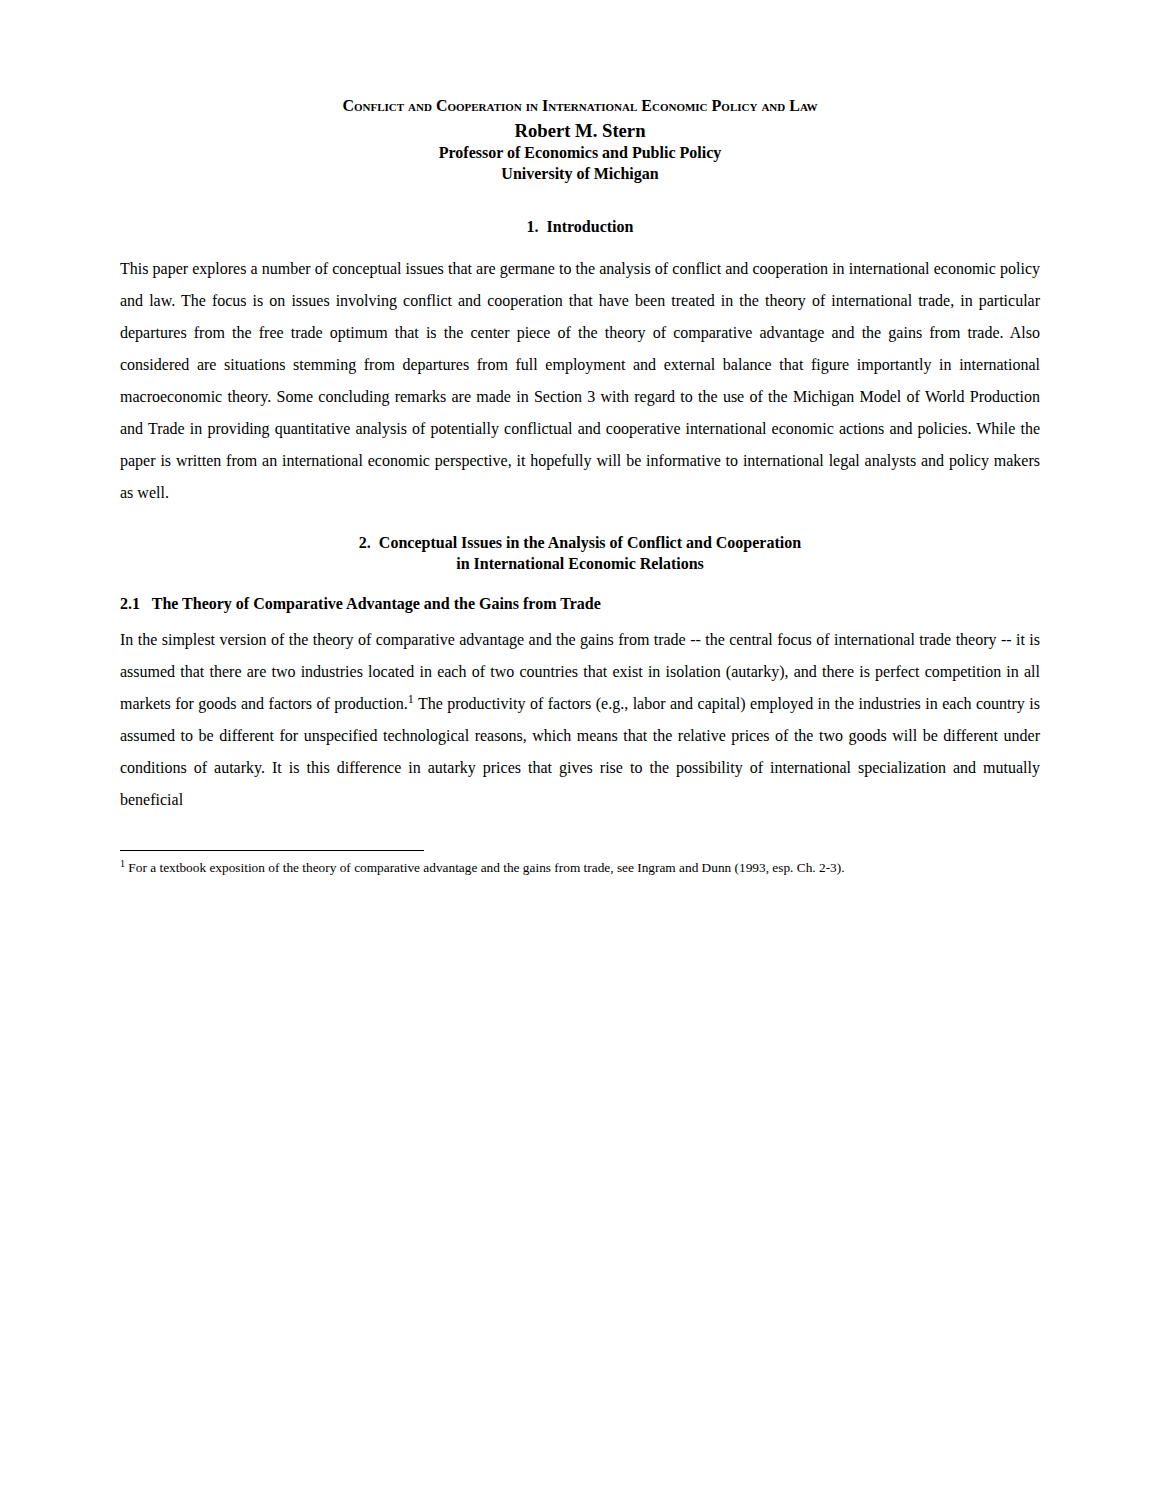Conflict and Cooperation in International Economic Policy and Law
Robert M. Stern
Professor of Economics and Public Policy
University of Michigan
1. Introduction
This paper explores a number of conceptual issues that are germane to the analysis of conflict and cooperation in international economic policy and law. The focus is on issues involving conflict and cooperation that have been treated in the theory of international trade, in particular departures from the free trade optimum that is the center piece of the theory of comparative advantage and the gains from trade. Also considered are situations stemming from departures from full employment and external balance that figure importantly in international macroeconomic theory. Some concluding remarks are made in Section 3 with regard to the use of the Michigan Model of World Production and Trade in providing quantitative analysis of potentially conflictual and cooperative international economic actions and policies. While the paper is written from an international economic perspective, it hopefully will be informative to international legal analysts and policy makers as well.
2. Conceptual Issues in the Analysis of Conflict and Cooperation
in International Economic Relations
2.1 The Theory of Comparative Advantage and the Gains from Trade
In the simplest version of the theory of comparative advantage and the gains from trade -- the central focus of international trade theory -- it is assumed that there are two industries located in each of two countries that exist in isolation (autarky), and there is perfect competition in all markets for goods and factors of production.1 The productivity of factors (e.g., labor and capital) employed in the industries in each country is assumed to be different for unspecified technological reasons, which means that the relative prices of the two goods will be different under conditions of autarky. It is this difference in autarky prices that gives rise to the possibility of international specialization and mutually beneficial
1 For a textbook exposition of the theory of comparative advantage and the gains from trade, see Ingram and Dunn (1993, esp. Ch. 2-3).